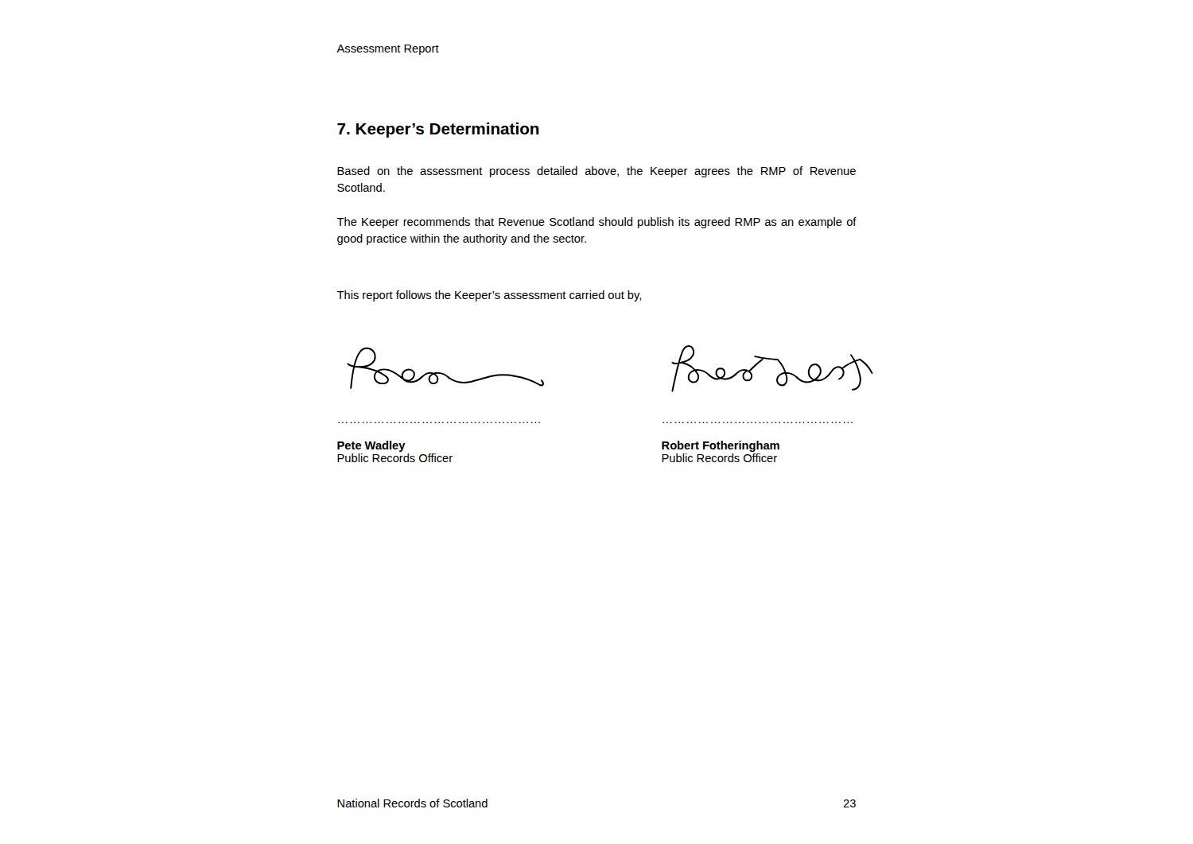Assessment Report
7. Keeper’s Determination
Based on the assessment process detailed above, the Keeper agrees the RMP of Revenue Scotland.
The Keeper recommends that Revenue Scotland should publish its agreed RMP as an example of good practice within the authority and the sector.
This report follows the Keeper’s assessment carried out by,
……………………………………………
Pete Wadley
Public Records Officer
…………………………………………
Robert Fotheringham
Public Records Officer
National Records of Scotland 23